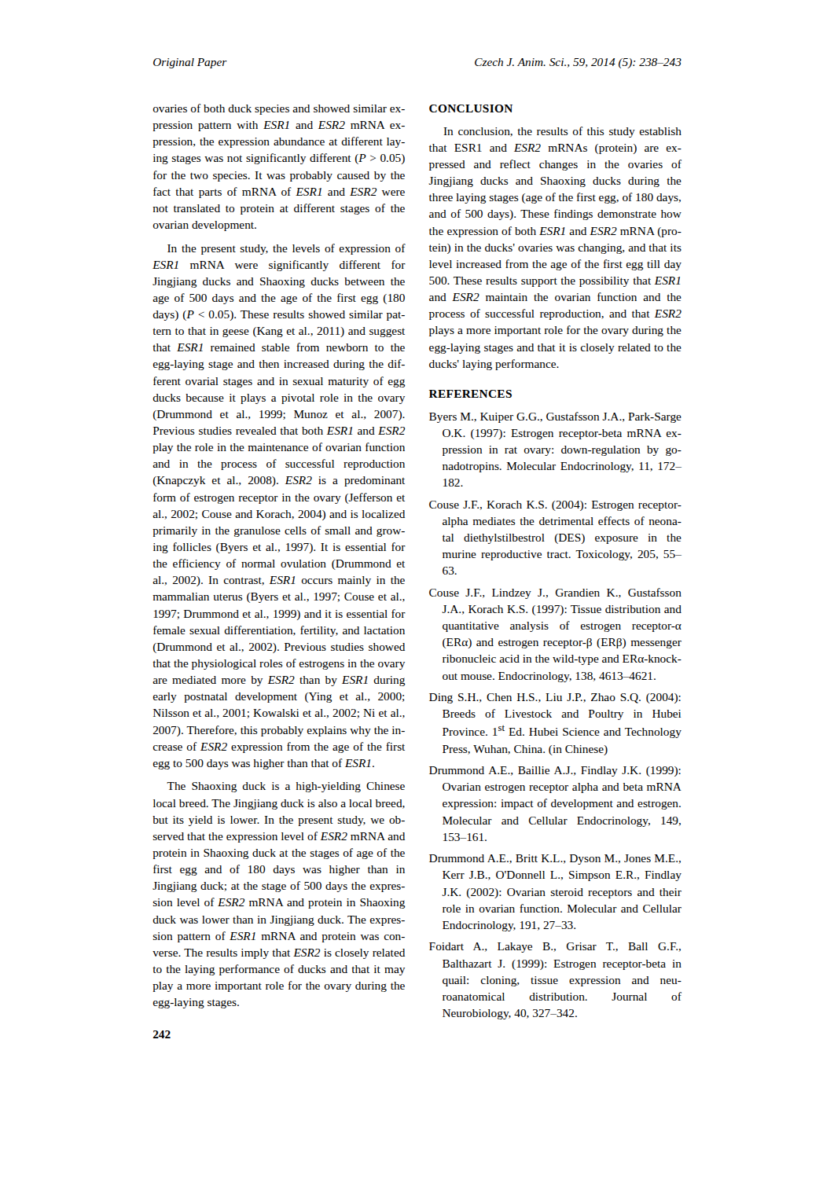Original Paper
Czech J. Anim. Sci., 59, 2014 (5): 238–243
ovaries of both duck species and showed similar expression pattern with ESR1 and ESR2 mRNA expression, the expression abundance at different laying stages was not significantly different (P > 0.05) for the two species. It was probably caused by the fact that parts of mRNA of ESR1 and ESR2 were not translated to protein at different stages of the ovarian development.
In the present study, the levels of expression of ESR1 mRNA were significantly different for Jingjiang ducks and Shaoxing ducks between the age of 500 days and the age of the first egg (180 days) (P < 0.05). These results showed similar pattern to that in geese (Kang et al., 2011) and suggest that ESR1 remained stable from newborn to the egg-laying stage and then increased during the different ovarial stages and in sexual maturity of egg ducks because it plays a pivotal role in the ovary (Drummond et al., 1999; Munoz et al., 2007). Previous studies revealed that both ESR1 and ESR2 play the role in the maintenance of ovarian function and in the process of successful reproduction (Knapczyk et al., 2008). ESR2 is a predominant form of estrogen receptor in the ovary (Jefferson et al., 2002; Couse and Korach, 2004) and is localized primarily in the granulose cells of small and growing follicles (Byers et al., 1997). It is essential for the efficiency of normal ovulation (Drummond et al., 2002). In contrast, ESR1 occurs mainly in the mammalian uterus (Byers et al., 1997; Couse et al., 1997; Drummond et al., 1999) and it is essential for female sexual differentiation, fertility, and lactation (Drummond et al., 2002). Previous studies showed that the physiological roles of estrogens in the ovary are mediated more by ESR2 than by ESR1 during early postnatal development (Ying et al., 2000; Nilsson et al., 2001; Kowalski et al., 2002; Ni et al., 2007). Therefore, this probably explains why the increase of ESR2 expression from the age of the first egg to 500 days was higher than that of ESR1.
The Shaoxing duck is a high-yielding Chinese local breed. The Jingjiang duck is also a local breed, but its yield is lower. In the present study, we observed that the expression level of ESR2 mRNA and protein in Shaoxing duck at the stages of age of the first egg and of 180 days was higher than in Jingjiang duck; at the stage of 500 days the expression level of ESR2 mRNA and protein in Shaoxing duck was lower than in Jingjiang duck. The expression pattern of ESR1 mRNA and protein was converse. The results imply that ESR2 is closely related to the laying performance of ducks and that it may play a more important role for the ovary during the egg-laying stages.
Conclusion
In conclusion, the results of this study establish that ESR1 and ESR2 mRNAs (protein) are expressed and reflect changes in the ovaries of Jingjiang ducks and Shaoxing ducks during the three laying stages (age of the first egg, of 180 days, and of 500 days). These findings demonstrate how the expression of both ESR1 and ESR2 mRNA (protein) in the ducks' ovaries was changing, and that its level increased from the age of the first egg till day 500. These results support the possibility that ESR1 and ESR2 maintain the ovarian function and the process of successful reproduction, and that ESR2 plays a more important role for the ovary during the egg-laying stages and that it is closely related to the ducks' laying performance.
References
Byers M., Kuiper G.G., Gustafsson J.A., Park-Sarge O.K. (1997): Estrogen receptor-beta mRNA expression in rat ovary: down-regulation by gonadotropins. Molecular Endocrinology, 11, 172–182.
Couse J.F., Korach K.S. (2004): Estrogen receptor-alpha mediates the detrimental effects of neonatal diethylstilbestrol (DES) exposure in the murine reproductive tract. Toxicology, 205, 55–63.
Couse J.F., Lindzey J., Grandien K., Gustafsson J.A., Korach K.S. (1997): Tissue distribution and quantitative analysis of estrogen receptor-α (ERα) and estrogen receptor-β (ERβ) messenger ribonucleic acid in the wild-type and ERα-knockout mouse. Endocrinology, 138, 4613–4621.
Ding S.H., Chen H.S., Liu J.P., Zhao S.Q. (2004): Breeds of Livestock and Poultry in Hubei Province. 1st Ed. Hubei Science and Technology Press, Wuhan, China. (in Chinese)
Drummond A.E., Baillie A.J., Findlay J.K. (1999): Ovarian estrogen receptor alpha and beta mRNA expression: impact of development and estrogen. Molecular and Cellular Endocrinology, 149, 153–161.
Drummond A.E., Britt K.L., Dyson M., Jones M.E., Kerr J.B., O'Donnell L., Simpson E.R., Findlay J.K. (2002): Ovarian steroid receptors and their role in ovarian function. Molecular and Cellular Endocrinology, 191, 27–33.
Foidart A., Lakaye B., Grisar T., Ball G.F., Balthazart J. (1999): Estrogen receptor-beta in quail: cloning, tissue expression and neuroanatomical distribution. Journal of Neurobiology, 40, 327–342.
242